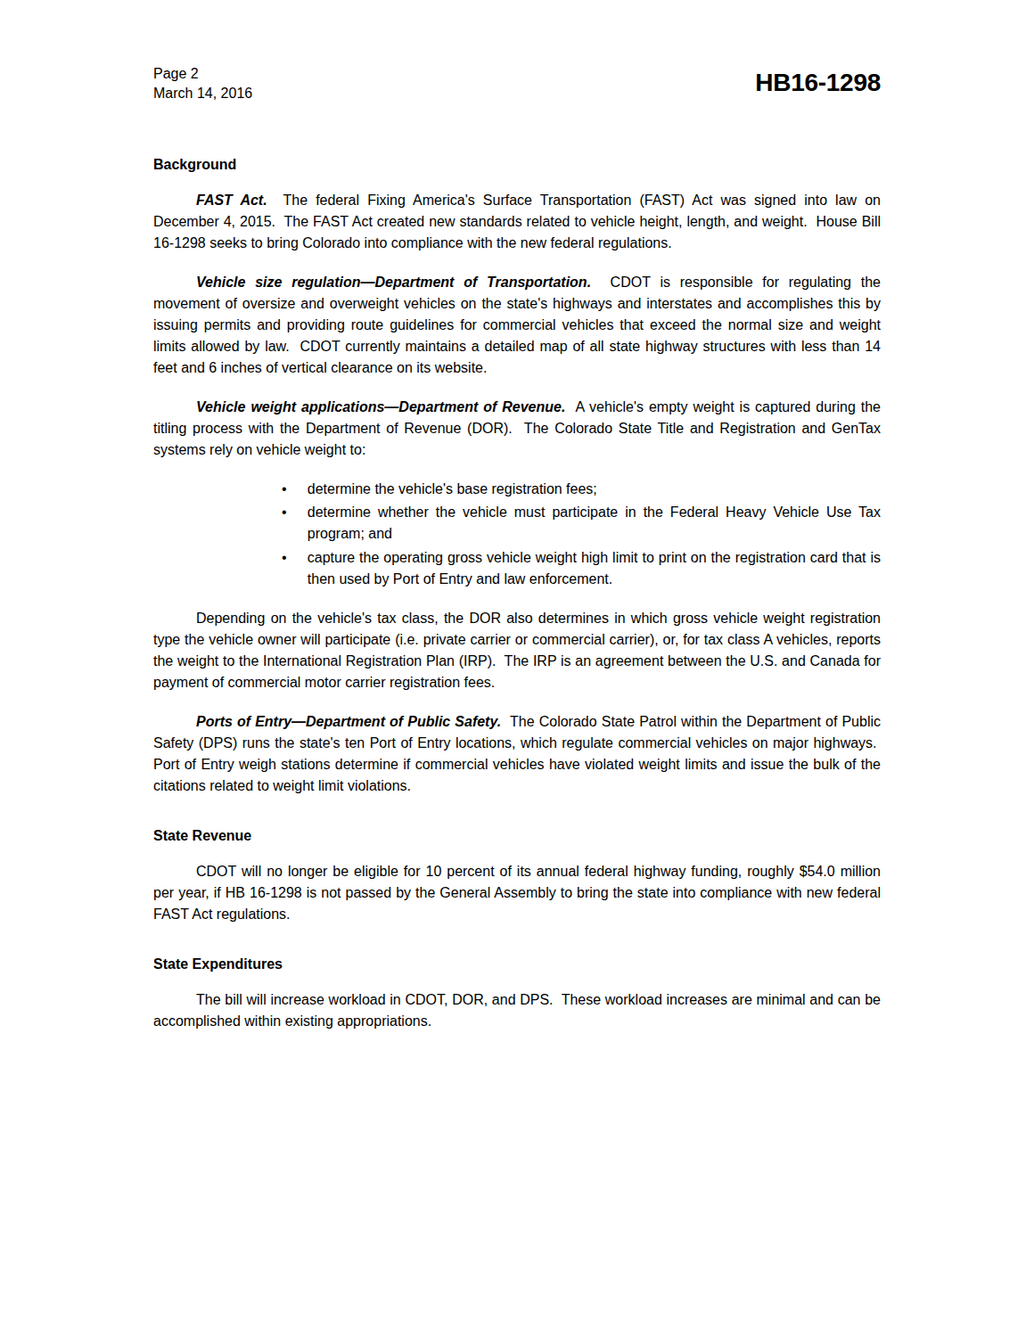Page 2
March 14, 2016
HB16-1298
Background
FAST Act. The federal Fixing America's Surface Transportation (FAST) Act was signed into law on December 4, 2015. The FAST Act created new standards related to vehicle height, length, and weight. House Bill 16-1298 seeks to bring Colorado into compliance with the new federal regulations.
Vehicle size regulation—Department of Transportation. CDOT is responsible for regulating the movement of oversize and overweight vehicles on the state's highways and interstates and accomplishes this by issuing permits and providing route guidelines for commercial vehicles that exceed the normal size and weight limits allowed by law. CDOT currently maintains a detailed map of all state highway structures with less than 14 feet and 6 inches of vertical clearance on its website.
Vehicle weight applications—Department of Revenue. A vehicle's empty weight is captured during the titling process with the Department of Revenue (DOR). The Colorado State Title and Registration and GenTax systems rely on vehicle weight to:
determine the vehicle's base registration fees;
determine whether the vehicle must participate in the Federal Heavy Vehicle Use Tax program; and
capture the operating gross vehicle weight high limit to print on the registration card that is then used by Port of Entry and law enforcement.
Depending on the vehicle's tax class, the DOR also determines in which gross vehicle weight registration type the vehicle owner will participate (i.e. private carrier or commercial carrier), or, for tax class A vehicles, reports the weight to the International Registration Plan (IRP). The IRP is an agreement between the U.S. and Canada for payment of commercial motor carrier registration fees.
Ports of Entry—Department of Public Safety. The Colorado State Patrol within the Department of Public Safety (DPS) runs the state's ten Port of Entry locations, which regulate commercial vehicles on major highways. Port of Entry weigh stations determine if commercial vehicles have violated weight limits and issue the bulk of the citations related to weight limit violations.
State Revenue
CDOT will no longer be eligible for 10 percent of its annual federal highway funding, roughly $54.0 million per year, if HB 16-1298 is not passed by the General Assembly to bring the state into compliance with new federal FAST Act regulations.
State Expenditures
The bill will increase workload in CDOT, DOR, and DPS. These workload increases are minimal and can be accomplished within existing appropriations.